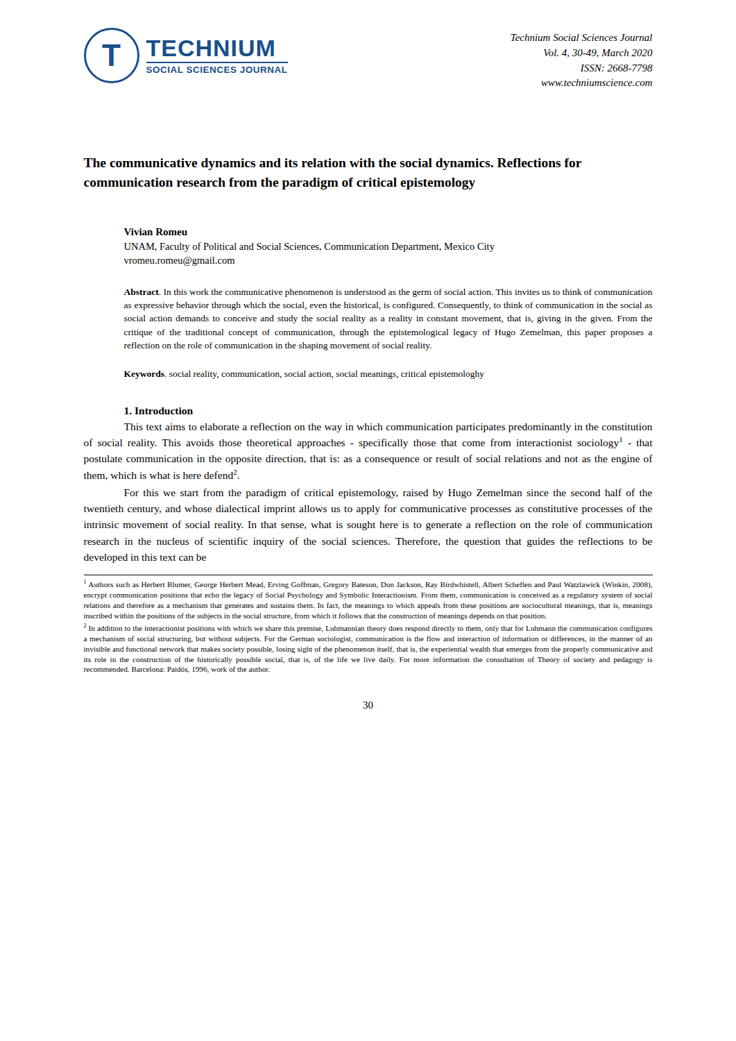T
TECHNIUM SOCIAL SCIENCES JOURNAL
Technium Social Sciences Journal
Vol. 4, 30-49, March 2020
ISSN: 2668-7798
www.techniumscience.com
The communicative dynamics and its relation with the social dynamics. Reflections for communication research from the paradigm of critical epistemology
Vivian Romeu
UNAM, Faculty of Political and Social Sciences, Communication Department, Mexico City
vromeu.romeu@gmail.com
Abstract. In this work the communicative phenomenon is understood as the germ of social action. This invites us to think of communication as expressive behavior through which the social, even the historical, is configured. Consequently, to think of communication in the social as social action demands to conceive and study the social reality as a reality in constant movement, that is, giving in the given. From the critique of the traditional concept of communication, through the epistemological legacy of Hugo Zemelman, this paper proposes a reflection on the role of communication in the shaping movement of social reality.
Keywords. social reality, communication, social action, social meanings, critical epistemologhy
1. Introduction
This text aims to elaborate a reflection on the way in which communication participates predominantly in the constitution of social reality. This avoids those theoretical approaches - specifically those that come from interactionist sociology1 - that postulate communication in the opposite direction, that is: as a consequence or result of social relations and not as the engine of them, which is what is here defend2.
For this we start from the paradigm of critical epistemology, raised by Hugo Zemelman since the second half of the twentieth century, and whose dialectical imprint allows us to apply for communicative processes as constitutive processes of the intrinsic movement of social reality. In that sense, what is sought here is to generate a reflection on the role of communication research in the nucleus of scientific inquiry of the social sciences. Therefore, the question that guides the reflections to be developed in this text can be
1 Authors such as Herbert Blumer, George Herbert Mead, Erving Goffman, Gregory Bateson, Don Jackson, Ray Birdwhistell, Albert Scheflen and Paul Watzlawick (Winkin, 2008), encrypt communication positions that echo the legacy of Social Psychology and Symbolic Interactionism. From them, communication is conceived as a regulatory system of social relations and therefore as a mechanism that generates and sustains them. In fact, the meanings to which appeals from these positions are sociocultural meanings, that is, meanings inscribed within the positions of the subjects in the social structure, from which it follows that the construction of meanings depends on that position.
2 In addition to the interactionist positions with which we share this premise, Luhmannian theory does respond directly to them, only that for Luhmann the communication configures a mechanism of social structuring, but without subjects. For the German sociologist, communication is the flow and interaction of information or differences, in the manner of an invisible and functional network that makes society possible, losing sight of the phenomenon itself, that is, the experiential wealth that emerges from the properly communicative and its role in the construction of the historically possible social, that is, of the life we live daily. For more information the consultation of Theory of society and pedagogy is recommended. Barcelona: Paidós, 1996, work of the author.
30